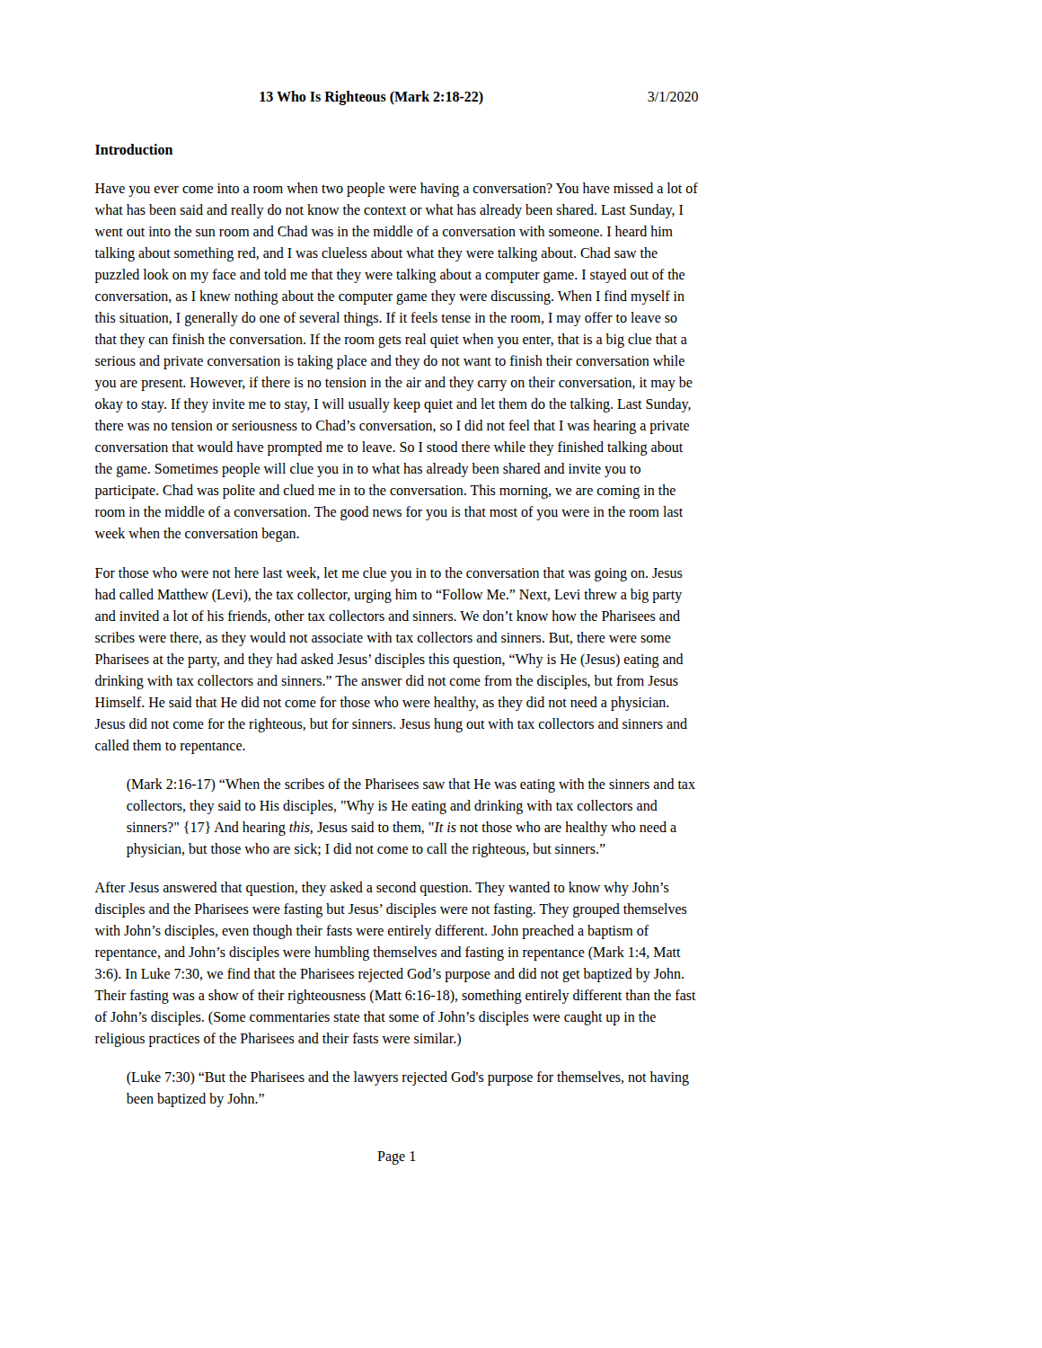13 Who Is Righteous (Mark 2:18-22) 3/1/2020
Introduction
Have you ever come into a room when two people were having a conversation? You have missed a lot of what has been said and really do not know the context or what has already been shared. Last Sunday, I went out into the sun room and Chad was in the middle of a conversation with someone. I heard him talking about something red, and I was clueless about what they were talking about. Chad saw the puzzled look on my face and told me that they were talking about a computer game. I stayed out of the conversation, as I knew nothing about the computer game they were discussing. When I find myself in this situation, I generally do one of several things. If it feels tense in the room, I may offer to leave so that they can finish the conversation. If the room gets real quiet when you enter, that is a big clue that a serious and private conversation is taking place and they do not want to finish their conversation while you are present. However, if there is no tension in the air and they carry on their conversation, it may be okay to stay. If they invite me to stay, I will usually keep quiet and let them do the talking. Last Sunday, there was no tension or seriousness to Chad’s conversation, so I did not feel that I was hearing a private conversation that would have prompted me to leave. So I stood there while they finished talking about the game. Sometimes people will clue you in to what has already been shared and invite you to participate. Chad was polite and clued me in to the conversation. This morning, we are coming in the room in the middle of a conversation. The good news for you is that most of you were in the room last week when the conversation began.
For those who were not here last week, let me clue you in to the conversation that was going on. Jesus had called Matthew (Levi), the tax collector, urging him to “Follow Me.” Next, Levi threw a big party and invited a lot of his friends, other tax collectors and sinners. We don’t know how the Pharisees and scribes were there, as they would not associate with tax collectors and sinners. But, there were some Pharisees at the party, and they had asked Jesus’ disciples this question, “Why is He (Jesus) eating and drinking with tax collectors and sinners.” The answer did not come from the disciples, but from Jesus Himself. He said that He did not come for those who were healthy, as they did not need a physician. Jesus did not come for the righteous, but for sinners. Jesus hung out with tax collectors and sinners and called them to repentance.
(Mark 2:16-17) “When the scribes of the Pharisees saw that He was eating with the sinners and tax collectors, they said to His disciples, "Why is He eating and drinking with tax collectors and sinners?" {17} And hearing this, Jesus said to them, "It is not those who are healthy who need a physician, but those who are sick; I did not come to call the righteous, but sinners.”
After Jesus answered that question, they asked a second question. They wanted to know why John’s disciples and the Pharisees were fasting but Jesus’ disciples were not fasting. They grouped themselves with John’s disciples, even though their fasts were entirely different. John preached a baptism of repentance, and John’s disciples were humbling themselves and fasting in repentance (Mark 1:4, Matt 3:6). In Luke 7:30, we find that the Pharisees rejected God’s purpose and did not get baptized by John. Their fasting was a show of their righteousness (Matt 6:16-18), something entirely different than the fast of John’s disciples. (Some commentaries state that some of John’s disciples were caught up in the religious practices of the Pharisees and their fasts were similar.)
(Luke 7:30) “But the Pharisees and the lawyers rejected God's purpose for themselves, not having been baptized by John.”
Page 1